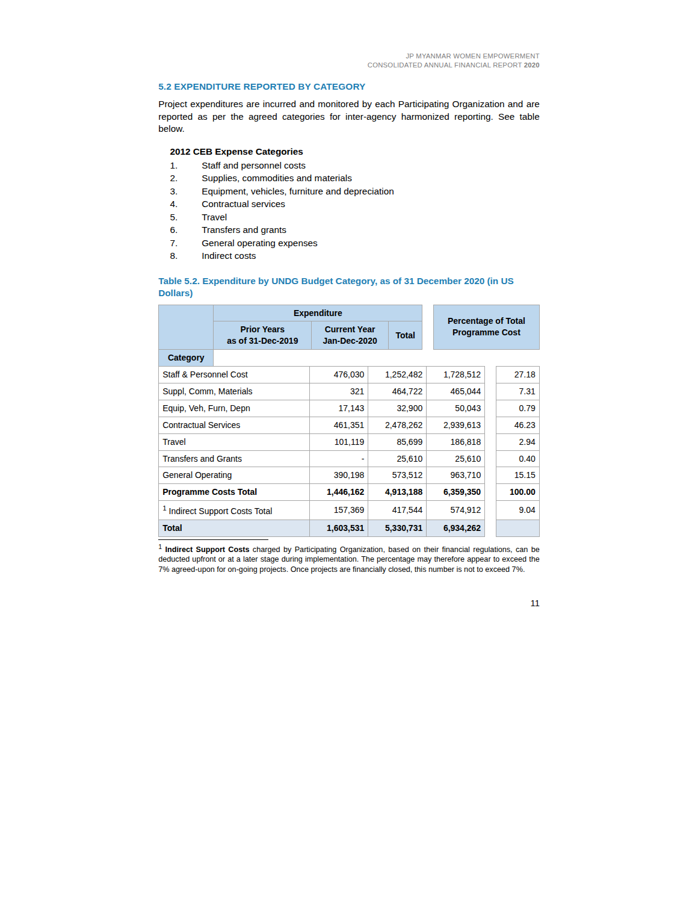JP MYANMAR WOMEN EMPOWERMENT
CONSOLIDATED ANNUAL FINANCIAL REPORT 2020
5.2 EXPENDITURE REPORTED BY CATEGORY
Project expenditures are incurred and monitored by each Participating Organization and are reported as per the agreed categories for inter-agency harmonized reporting. See table below.
2012 CEB Expense Categories
| 1. | Staff and personnel costs |
| 2. | Supplies, commodities and materials |
| 3. | Equipment, vehicles, furniture and depreciation |
| 4. | Contractual services |
| 5. | Travel |
| 6. | Transfers and grants |
| 7. | General operating expenses |
| 8. | Indirect costs |
Table 5.2. Expenditure by UNDG Budget Category, as of 31 December 2020 (in US Dollars)
| | Expenditure | | Percentage of Total Programme Cost |
| --- | --- | --- | --- |
| Prior Years as of 31-Dec-2019 | Current Year Jan-Dec-2020 | Total |
| Category | | | |
| Staff & Personnel Cost | 476,030 | 1,252,482 | 1,728,512 | | 27.18 |
| Suppl, Comm, Materials | 321 | 464,722 | 465,044 | | 7.31 |
| Equip, Veh, Furn, Depn | 17,143 | 32,900 | 50,043 | | 0.79 |
| Contractual Services | 461,351 | 2,478,262 | 2,939,613 | | 46.23 |
| Travel | 101,119 | 85,699 | 186,818 | | 2.94 |
| Transfers and Grants | - | 25,610 | 25,610 | | 0.40 |
| General Operating | 390,198 | 573,512 | 963,710 | | 15.15 |
| Programme Costs Total | 1,446,162 | 4,913,188 | 6,359,350 | | 100.00 |
| 1 Indirect Support Costs Total | 157,369 | 417,544 | 574,912 | | 9.04 |
| Total | 1,603,531 | 5,330,731 | 6,934,262 | | |
1 Indirect Support Costs charged by Participating Organization, based on their financial regulations, can be deducted upfront or at a later stage during implementation. The percentage may therefore appear to exceed the 7% agreed-upon for on-going projects. Once projects are financially closed, this number is not to exceed 7%.
11